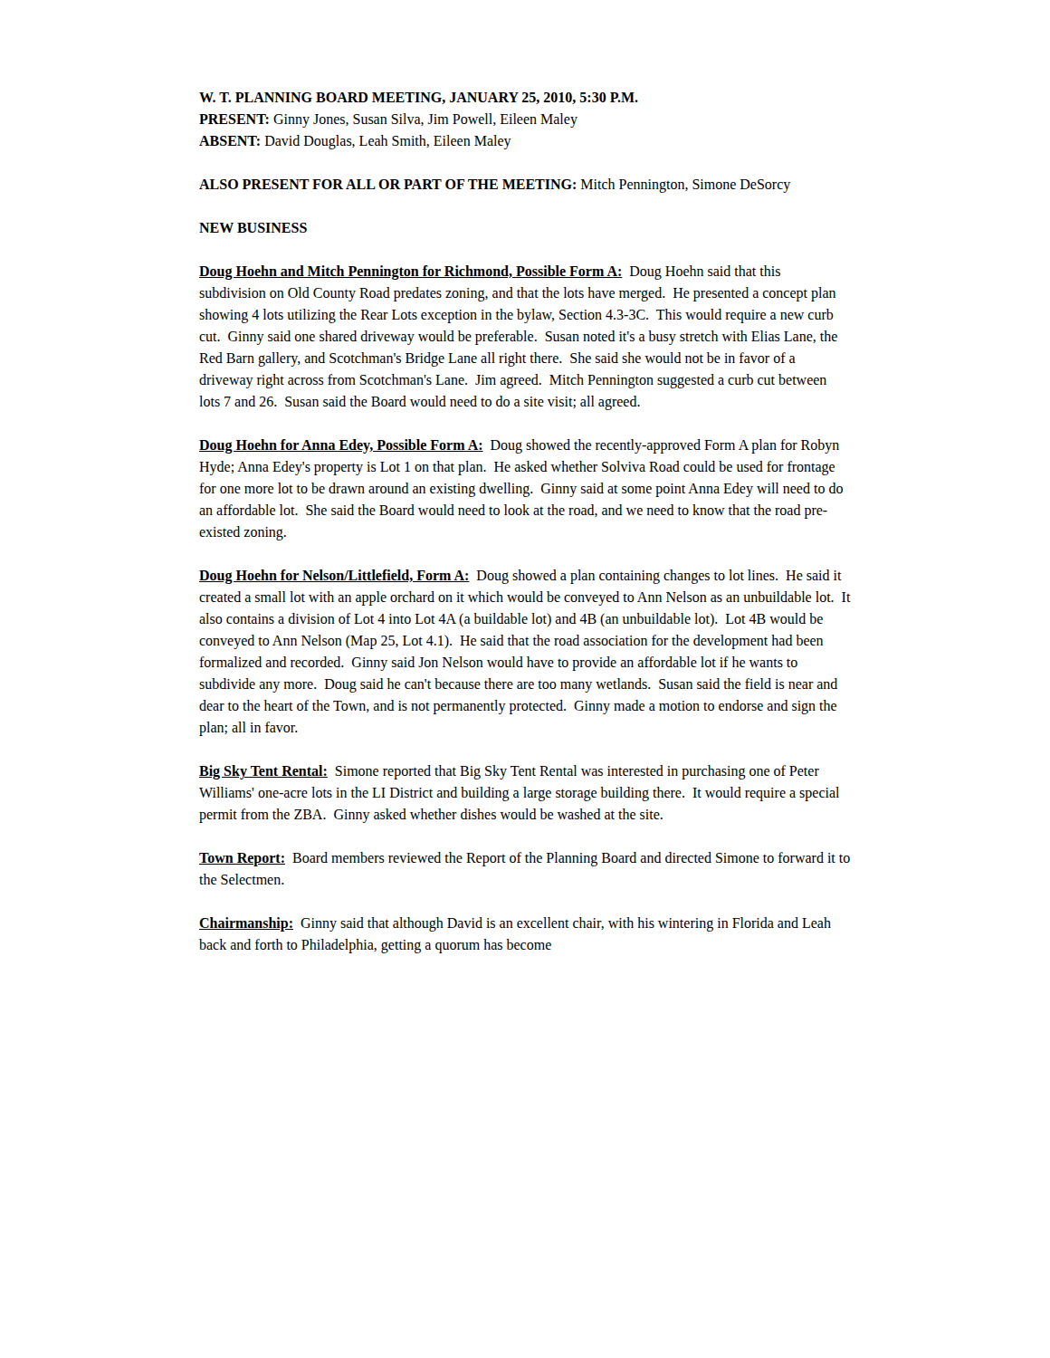W. T. PLANNING BOARD MEETING, JANUARY 25, 2010, 5:30 P.M.
PRESENT: Ginny Jones, Susan Silva, Jim Powell, Eileen Maley
ABSENT: David Douglas, Leah Smith, Eileen Maley
ALSO PRESENT FOR ALL OR PART OF THE MEETING: Mitch Pennington, Simone DeSorcy
NEW BUSINESS
Doug Hoehn and Mitch Pennington for Richmond, Possible Form A: Doug Hoehn said that this subdivision on Old County Road predates zoning, and that the lots have merged. He presented a concept plan showing 4 lots utilizing the Rear Lots exception in the bylaw, Section 4.3-3C. This would require a new curb cut. Ginny said one shared driveway would be preferable. Susan noted it's a busy stretch with Elias Lane, the Red Barn gallery, and Scotchman's Bridge Lane all right there. She said she would not be in favor of a driveway right across from Scotchman's Lane. Jim agreed. Mitch Pennington suggested a curb cut between lots 7 and 26. Susan said the Board would need to do a site visit; all agreed.
Doug Hoehn for Anna Edey, Possible Form A: Doug showed the recently-approved Form A plan for Robyn Hyde; Anna Edey's property is Lot 1 on that plan. He asked whether Solviva Road could be used for frontage for one more lot to be drawn around an existing dwelling. Ginny said at some point Anna Edey will need to do an affordable lot. She said the Board would need to look at the road, and we need to know that the road pre-existed zoning.
Doug Hoehn for Nelson/Littlefield, Form A: Doug showed a plan containing changes to lot lines. He said it created a small lot with an apple orchard on it which would be conveyed to Ann Nelson as an unbuildable lot. It also contains a division of Lot 4 into Lot 4A (a buildable lot) and 4B (an unbuildable lot). Lot 4B would be conveyed to Ann Nelson (Map 25, Lot 4.1). He said that the road association for the development had been formalized and recorded. Ginny said Jon Nelson would have to provide an affordable lot if he wants to subdivide any more. Doug said he can't because there are too many wetlands. Susan said the field is near and dear to the heart of the Town, and is not permanently protected. Ginny made a motion to endorse and sign the plan; all in favor.
Big Sky Tent Rental: Simone reported that Big Sky Tent Rental was interested in purchasing one of Peter Williams' one-acre lots in the LI District and building a large storage building there. It would require a special permit from the ZBA. Ginny asked whether dishes would be washed at the site.
Town Report: Board members reviewed the Report of the Planning Board and directed Simone to forward it to the Selectmen.
Chairmanship: Ginny said that although David is an excellent chair, with his wintering in Florida and Leah back and forth to Philadelphia, getting a quorum has become